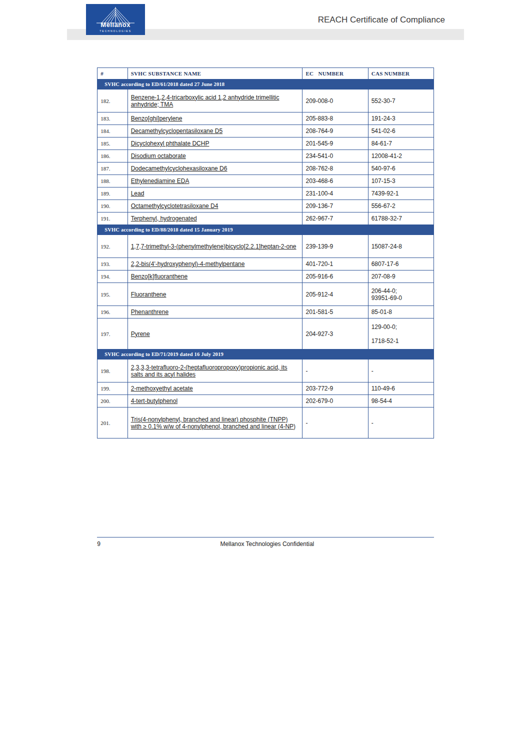Mellanox
TECHNOLOGIES
REACH Certificate of Compliance
| # | SVHC SUBSTANCE NAME | EC NUMBER | CAS NUMBER |
| --- | --- | --- | --- |
| SVHC according to ED/61/2018 dated 27 June 2018 |
| 182. | Benzene-1,2,4-tricarboxylic acid 1,2 anhydride trimellitic anhydride; TMA | 209-008-0 | 552-30-7 |
| 183. | Benzo[ghi]perylene | 205-883-8 | 191-24-3 |
| 184. | Decamethylcyclopentasiloxane D5 | 208-764-9 | 541-02-6 |
| 185. | Dicyclohexyl phthalate DCHP | 201-545-9 | 84-61-7 |
| 186. | Disodium octaborate | 234-541-0 | 12008-41-2 |
| 187. | Dodecamethylcyclohexasiloxane D6 | 208-762-8 | 540-97-6 |
| 188. | Ethylenediamine EDA | 203-468-6 | 107-15-3 |
| 189. | Lead | 231-100-4 | 7439-92-1 |
| 190. | Octamethylcyclotetrasiloxane D4 | 209-136-7 | 556-67-2 |
| 191. | Terphenyl, hydrogenated | 262-967-7 | 61788-32-7 |
| SVHC according to ED/88/2018 dated 15 January 2019 |
| 192. | 1,7,7-trimethyl-3-(phenylmethylene)bicyclo[2.2.1]heptan-2-one | 239-139-9 | 15087-24-8 |
| 193. | 2,2-bis(4'-hydroxyphenyl)-4-methylpentane | 401-720-1 | 6807-17-6 |
| 194. | Benzo[k]fluoranthene | 205-916-6 | 207-08-9 |
| 195. | Fluoranthene | 205-912-4 | 206-44-0; 93951-69-0 |
| 196. | Phenanthrene | 201-581-5 | 85-01-8 |
| 197. | Pyrene | 204-927-3 | 129-00-0; 1718-52-1 |
| SVHC according to ED/71/2019 dated 16 July 2019 |
| 198. | 2,3,3,3-tetrafluoro-2-(heptafluoropropoxy)propionic acid, its salts and its acyl halides | - | - |
| 199. | 2-methoxyethyl acetate | 203-772-9 | 110-49-6 |
| 200. | 4-tert-butylphenol | 202-679-0 | 98-54-4 |
| 201. | Tris(4-nonylphenyl, branched and linear) phosphite (TNPP) with ≥ 0.1% w/w of 4-nonylphenol, branched and linear (4-NP) | - | - |
9
Mellanox Technologies Confidential